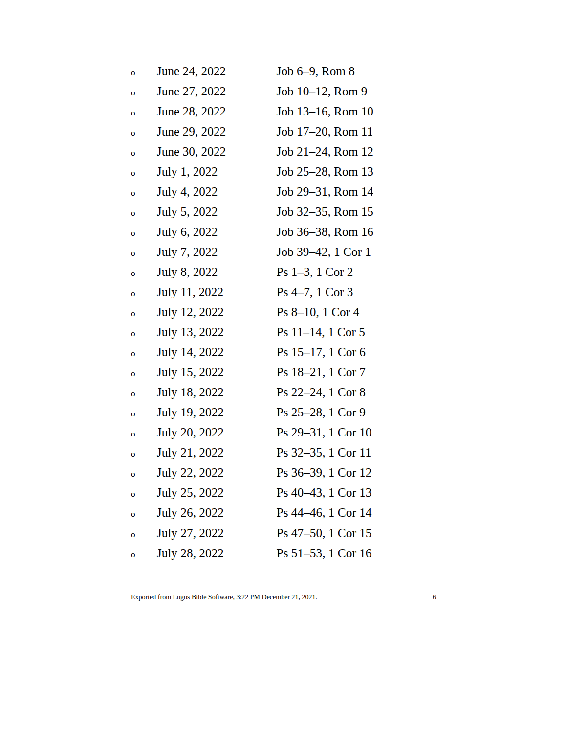oJune 24, 2022 Job 6–9, Rom 8
oJune 27, 2022 Job 10–12, Rom 9
oJune 28, 2022 Job 13–16, Rom 10
oJune 29, 2022 Job 17–20, Rom 11
oJune 30, 2022 Job 21–24, Rom 12
oJuly 1, 2022 Job 25–28, Rom 13
oJuly 4, 2022 Job 29–31, Rom 14
oJuly 5, 2022 Job 32–35, Rom 15
oJuly 6, 2022 Job 36–38, Rom 16
oJuly 7, 2022 Job 39–42, 1 Cor 1
oJuly 8, 2022 Ps 1–3, 1 Cor 2
oJuly 11, 2022 Ps 4–7, 1 Cor 3
oJuly 12, 2022 Ps 8–10, 1 Cor 4
oJuly 13, 2022 Ps 11–14, 1 Cor 5
oJuly 14, 2022 Ps 15–17, 1 Cor 6
oJuly 15, 2022 Ps 18–21, 1 Cor 7
oJuly 18, 2022 Ps 22–24, 1 Cor 8
oJuly 19, 2022 Ps 25–28, 1 Cor 9
oJuly 20, 2022 Ps 29–31, 1 Cor 10
oJuly 21, 2022 Ps 32–35, 1 Cor 11
oJuly 22, 2022 Ps 36–39, 1 Cor 12
oJuly 25, 2022 Ps 40–43, 1 Cor 13
oJuly 26, 2022 Ps 44–46, 1 Cor 14
oJuly 27, 2022 Ps 47–50, 1 Cor 15
oJuly 28, 2022 Ps 51–53, 1 Cor 16
Exported from Logos Bible Software, 3:22 PM December 21, 2021. 6